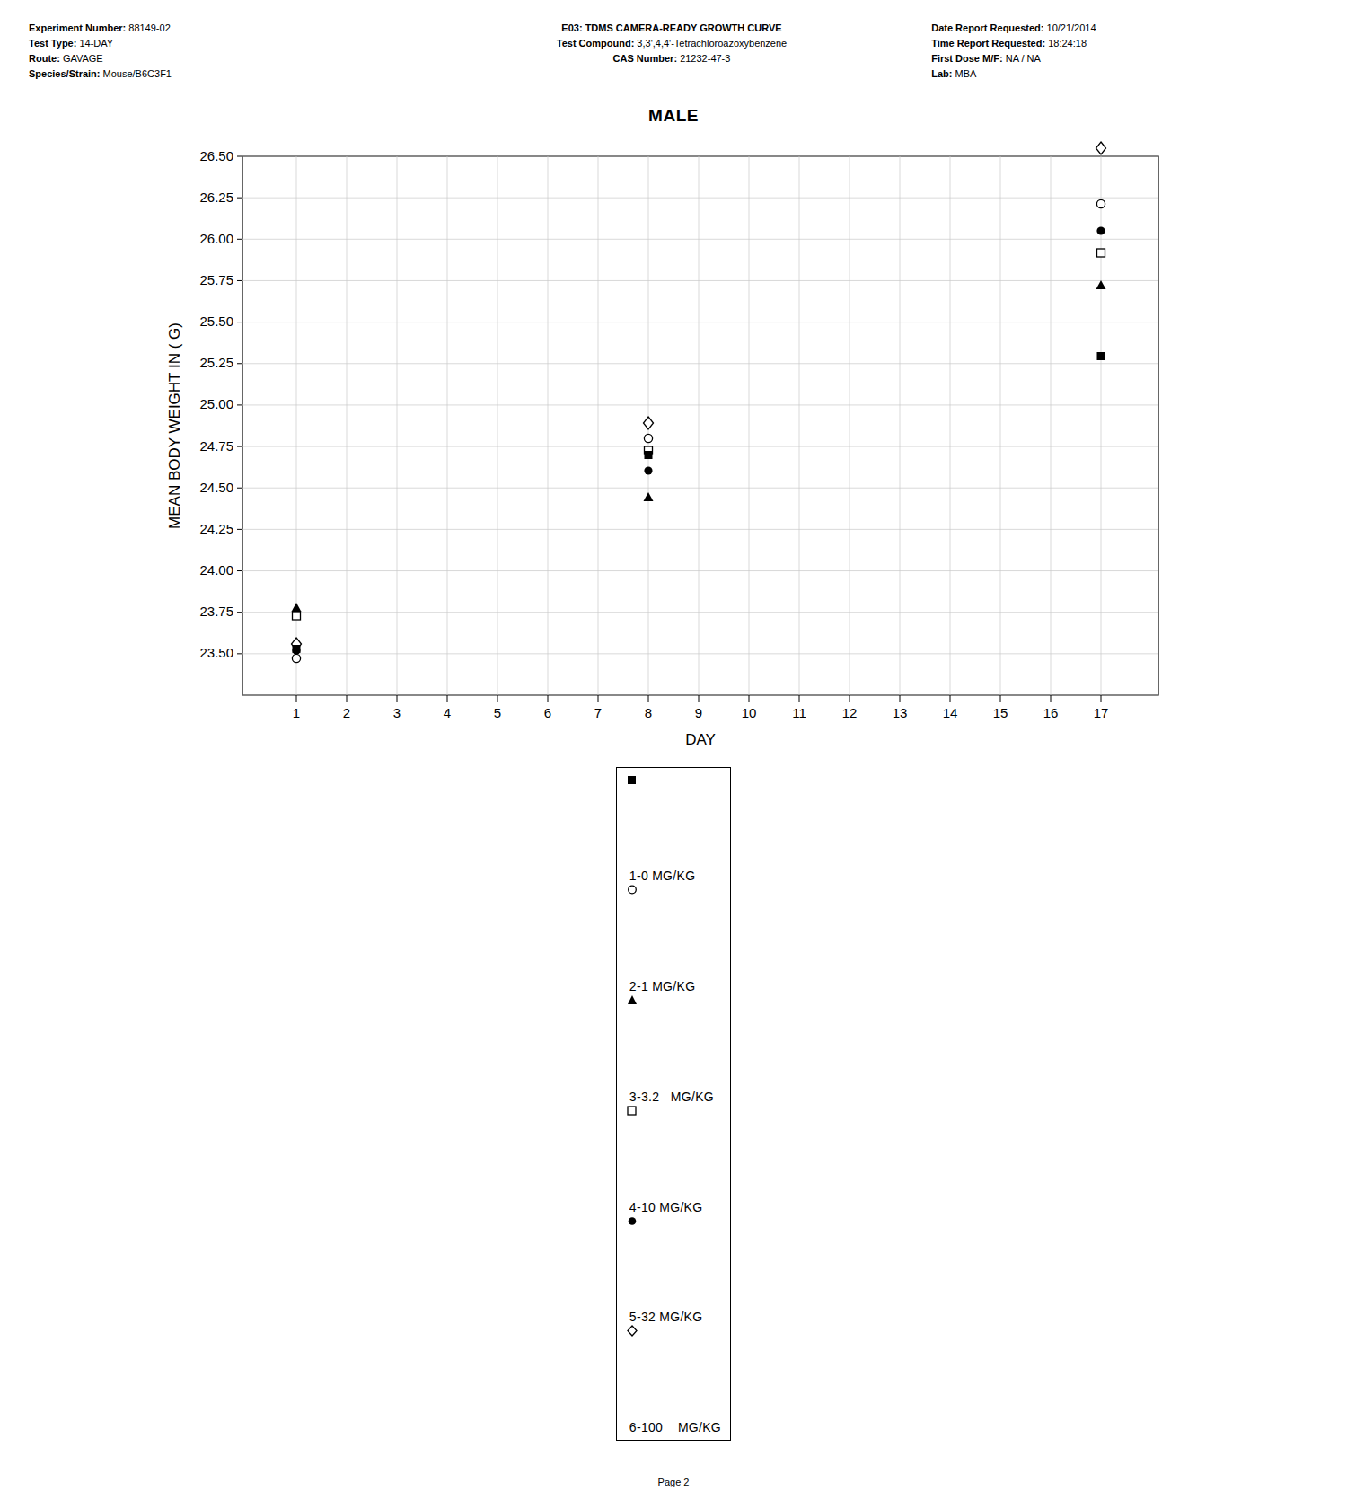| Experiment Number: 88149-02 | E03: TDMS CAMERA-READY GROWTH CURVE | Date Report Requested: 10/21/2014 |
| Test Type: 14-DAY | Test Compound: 3,3',4,4'-Tetrachloroazoxybenzene | Time Report Requested: 18:24:18 |
| Route: GAVAGE | CAS Number: 21232-47-3 | First Dose M/F: NA / NA |
| Species/Strain: Mouse/B6C3F1 | | Lab: MBA |
MALE
26.50 26.25 26.00 25.75 25.50 25.25 25.00 24.75 24.50 24.25 24.00 23.75 23.50 MEAN BODY WEIGHT IN ( G) 1 2 3 4 5 6 7 8 9 10 11 12 13 14 15 16 17 DAY
1-0 MG/KG 2-1 MG/KG 3-3.2 MG/KG 4-10 MG/KG 5-32 MG/KG 6-100 MG/KG
Page 2